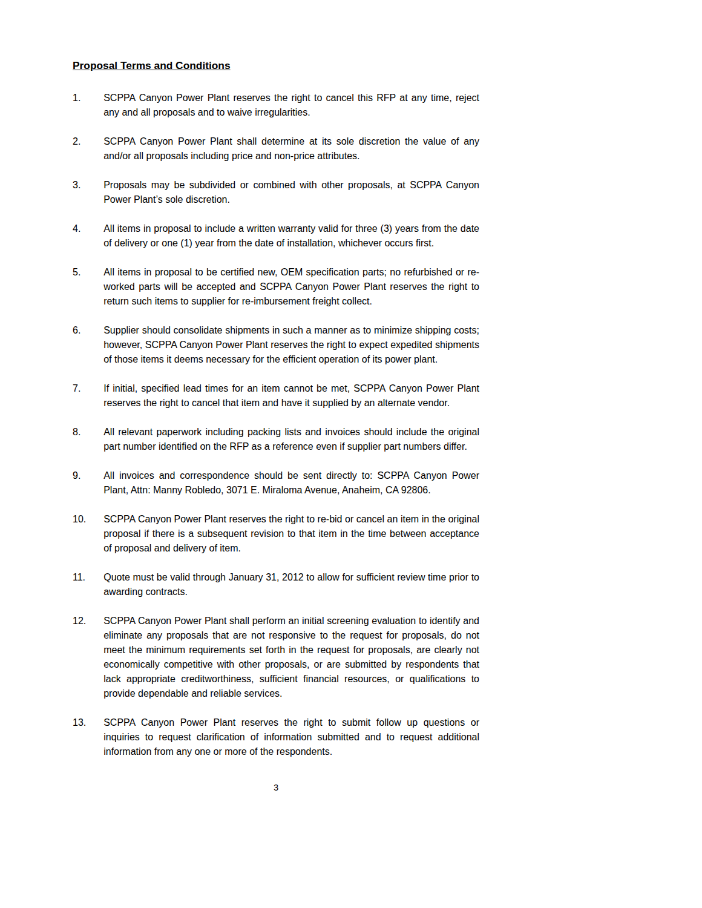Proposal Terms and Conditions
SCPPA Canyon Power Plant reserves the right to cancel this RFP at any time, reject any and all proposals and to waive irregularities.
SCPPA Canyon Power Plant shall determine at its sole discretion the value of any and/or all proposals including price and non-price attributes.
Proposals may be subdivided or combined with other proposals, at SCPPA Canyon Power Plant’s sole discretion.
All items in proposal to include a written warranty valid for three (3) years from the date of delivery or one (1) year from the date of installation, whichever occurs first.
All items in proposal to be certified new, OEM specification parts; no refurbished or re-worked parts will be accepted and SCPPA Canyon Power Plant reserves the right to return such items to supplier for re-imbursement freight collect.
Supplier should consolidate shipments in such a manner as to minimize shipping costs; however, SCPPA Canyon Power Plant reserves the right to expect expedited shipments of those items it deems necessary for the efficient operation of its power plant.
If initial, specified lead times for an item cannot be met, SCPPA Canyon Power Plant reserves the right to cancel that item and have it supplied by an alternate vendor.
All relevant paperwork including packing lists and invoices should include the original part number identified on the RFP as a reference even if supplier part numbers differ.
All invoices and correspondence should be sent directly to: SCPPA Canyon Power Plant, Attn: Manny Robledo, 3071 E. Miraloma Avenue, Anaheim, CA 92806.
SCPPA Canyon Power Plant reserves the right to re-bid or cancel an item in the original proposal if there is a subsequent revision to that item in the time between acceptance of proposal and delivery of item.
Quote must be valid through January 31, 2012 to allow for sufficient review time prior to awarding contracts.
SCPPA Canyon Power Plant shall perform an initial screening evaluation to identify and eliminate any proposals that are not responsive to the request for proposals, do not meet the minimum requirements set forth in the request for proposals, are clearly not economically competitive with other proposals, or are submitted by respondents that lack appropriate creditworthiness, sufficient financial resources, or qualifications to provide dependable and reliable services.
SCPPA Canyon Power Plant reserves the right to submit follow up questions or inquiries to request clarification of information submitted and to request additional information from any one or more of the respondents.
3